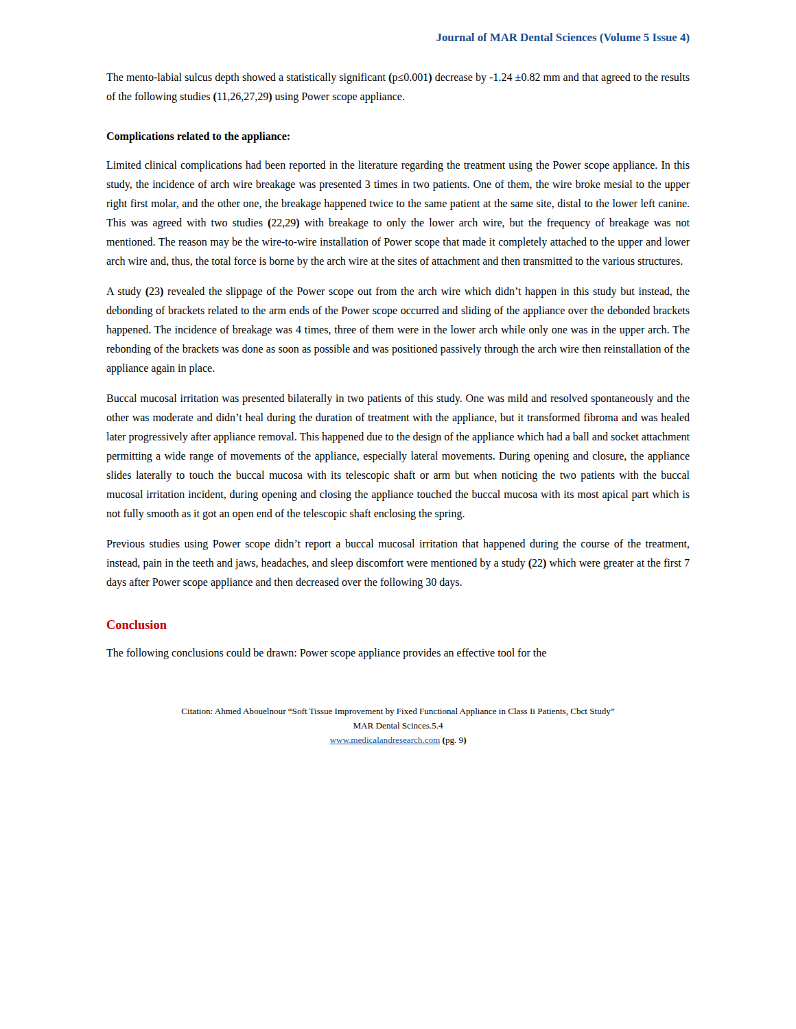Journal of MAR Dental Sciences (Volume 5 Issue 4)
The mento-labial sulcus depth showed a statistically significant (p≤0.001) decrease by -1.24 ±0.82 mm and that agreed to the results of the following studies (11,26,27,29) using Power scope appliance.
Complications related to the appliance:
Limited clinical complications had been reported in the literature regarding the treatment using the Power scope appliance. In this study, the incidence of arch wire breakage was presented 3 times in two patients. One of them, the wire broke mesial to the upper right first molar, and the other one, the breakage happened twice to the same patient at the same site, distal to the lower left canine. This was agreed with two studies (22,29) with breakage to only the lower arch wire, but the frequency of breakage was not mentioned. The reason may be the wire-to-wire installation of Power scope that made it completely attached to the upper and lower arch wire and, thus, the total force is borne by the arch wire at the sites of attachment and then transmitted to the various structures.
A study (23) revealed the slippage of the Power scope out from the arch wire which didn’t happen in this study but instead, the debonding of brackets related to the arm ends of the Power scope occurred and sliding of the appliance over the debonded brackets happened. The incidence of breakage was 4 times, three of them were in the lower arch while only one was in the upper arch. The rebonding of the brackets was done as soon as possible and was positioned passively through the arch wire then reinstallation of the appliance again in place.
Buccal mucosal irritation was presented bilaterally in two patients of this study. One was mild and resolved spontaneously and the other was moderate and didn’t heal during the duration of treatment with the appliance, but it transformed fibroma and was healed later progressively after appliance removal. This happened due to the design of the appliance which had a ball and socket attachment permitting a wide range of movements of the appliance, especially lateral movements. During opening and closure, the appliance slides laterally to touch the buccal mucosa with its telescopic shaft or arm but when noticing the two patients with the buccal mucosal irritation incident, during opening and closing the appliance touched the buccal mucosa with its most apical part which is not fully smooth as it got an open end of the telescopic shaft enclosing the spring.
Previous studies using Power scope didn’t report a buccal mucosal irritation that happened during the course of the treatment, instead, pain in the teeth and jaws, headaches, and sleep discomfort were mentioned by a study (22) which were greater at the first 7 days after Power scope appliance and then decreased over the following 30 days.
Conclusion
The following conclusions could be drawn: Power scope appliance provides an effective tool for the
Citation: Ahmed Abouelnour “Soft Tissue Improvement by Fixed Functional Appliance in Class Ii Patients, Cbct Study”
MAR Dental Scinces.5.4
www.medicalandresearch.com (pg. 9)